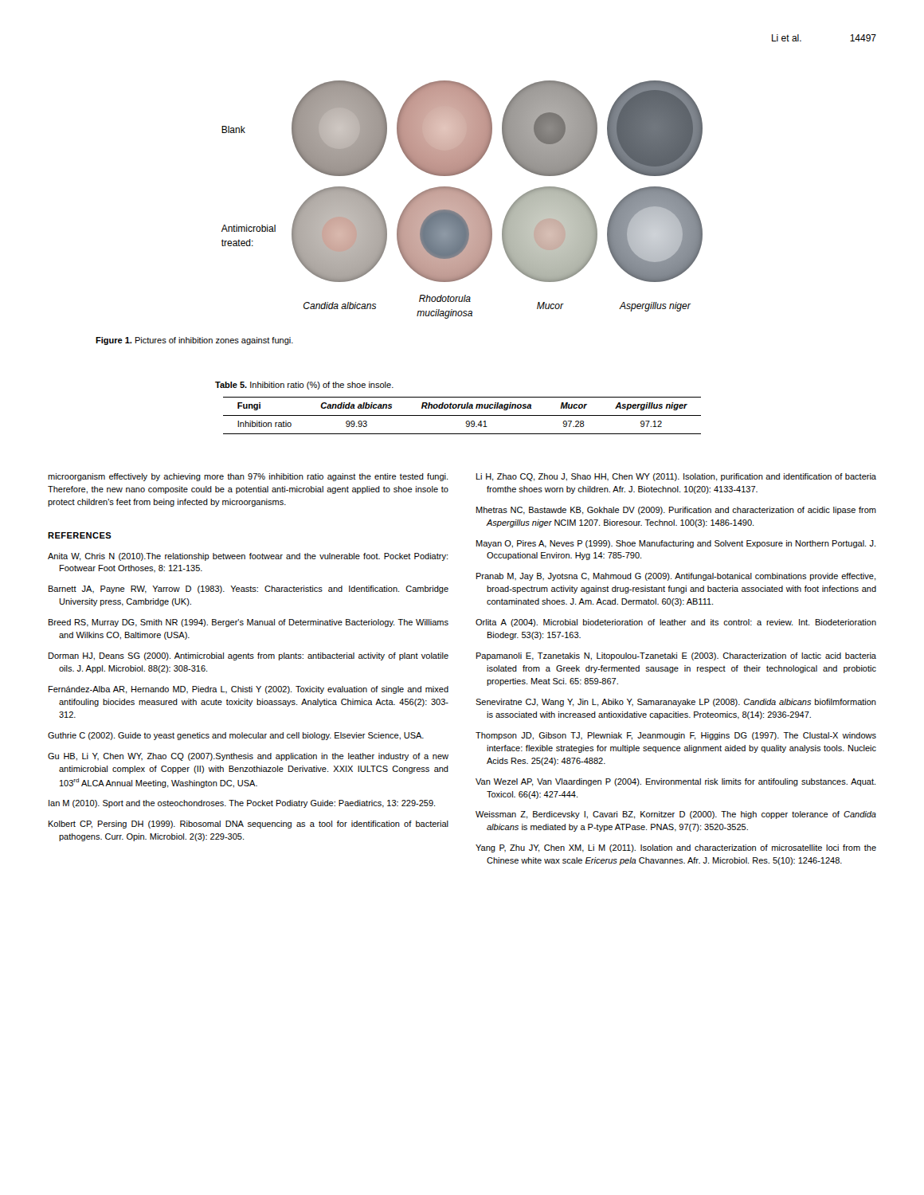Li et al. 14497
| Blank | | | | |
| Antimicrobial treated: | | | | |
| | Candida albicans | Rhodotorula mucilaginosa | Mucor | Aspergillus niger |
Figure 1. Pictures of inhibition zones against fungi.
Table 5. Inhibition ratio (%) of the shoe insole.
| Fungi | Candida albicans | Rhodotorula mucilaginosa | Mucor | Aspergillus niger |
| --- | --- | --- | --- | --- |
| Inhibition ratio | 99.93 | 99.41 | 97.28 | 97.12 |
microorganism effectively by achieving more than 97% inhibition ratio against the entire tested fungi. Therefore, the new nano composite could be a potential anti-microbial agent applied to shoe insole to protect children's feet from being infected by microorganisms.
REFERENCES
Anita W, Chris N (2010).The relationship between footwear and the vulnerable foot. Pocket Podiatry: Footwear Foot Orthoses, 8: 121-135.
Barnett JA, Payne RW, Yarrow D (1983). Yeasts: Characteristics and Identification. Cambridge University press, Cambridge (UK).
Breed RS, Murray DG, Smith NR (1994). Berger's Manual of Determinative Bacteriology. The Williams and Wilkins CO, Baltimore (USA).
Dorman HJ, Deans SG (2000). Antimicrobial agents from plants: antibacterial activity of plant volatile oils. J. Appl. Microbiol. 88(2): 308-316.
Fernández-Alba AR, Hernando MD, Piedra L, Chisti Y (2002). Toxicity evaluation of single and mixed antifouling biocides measured with acute toxicity bioassays. Analytica Chimica Acta. 456(2): 303-312.
Guthrie C (2002). Guide to yeast genetics and molecular and cell biology. Elsevier Science, USA.
Gu HB, Li Y, Chen WY, Zhao CQ (2007).Synthesis and application in the leather industry of a new antimicrobial complex of Copper (II) with Benzothiazole Derivative. XXIX IULTCS Congress and 103rd ALCA Annual Meeting, Washington DC, USA.
Ian M (2010). Sport and the osteochondroses. The Pocket Podiatry Guide: Paediatrics, 13: 229-259.
Kolbert CP, Persing DH (1999). Ribosomal DNA sequencing as a tool for identification of bacterial pathogens. Curr. Opin. Microbiol. 2(3): 229-305.
Li H, Zhao CQ, Zhou J, Shao HH, Chen WY (2011). Isolation, purification and identification of bacteria fromthe shoes worn by children. Afr. J. Biotechnol. 10(20): 4133-4137.
Mhetras NC, Bastawde KB, Gokhale DV (2009). Purification and characterization of acidic lipase from Aspergillus niger NCIM 1207. Bioresour. Technol. 100(3): 1486-1490.
Mayan O, Pires A, Neves P (1999). Shoe Manufacturing and Solvent Exposure in Northern Portugal. J. Occupational Environ. Hyg 14: 785-790.
Pranab M, Jay B, Jyotsna C, Mahmoud G (2009). Antifungal-botanical combinations provide effective, broad-spectrum activity against drug-resistant fungi and bacteria associated with foot infections and contaminated shoes. J. Am. Acad. Dermatol. 60(3): AB111.
Orlita A (2004). Microbial biodeterioration of leather and its control: a review. Int. Biodeterioration Biodegr. 53(3): 157-163.
Papamanoli E, Tzanetakis N, Litopoulou-Tzanetaki E (2003). Characterization of lactic acid bacteria isolated from a Greek dry-fermented sausage in respect of their technological and probiotic properties. Meat Sci. 65: 859-867.
Seneviratne CJ, Wang Y, Jin L, Abiko Y, Samaranayake LP (2008). Candida albicans biofilmformation is associated with increased antioxidative capacities. Proteomics, 8(14): 2936-2947.
Thompson JD, Gibson TJ, Plewniak F, Jeanmougin F, Higgins DG (1997). The Clustal-X windows interface: flexible strategies for multiple sequence alignment aided by quality analysis tools. Nucleic Acids Res. 25(24): 4876-4882.
Van Wezel AP, Van Vlaardingen P (2004). Environmental risk limits for antifouling substances. Aquat. Toxicol. 66(4): 427-444.
Weissman Z, Berdicevsky I, Cavari BZ, Kornitzer D (2000). The high copper tolerance of Candida albicans is mediated by a P-type ATPase. PNAS, 97(7): 3520-3525.
Yang P, Zhu JY, Chen XM, Li M (2011). Isolation and characterization of microsatellite loci from the Chinese white wax scale Ericerus pela Chavannes. Afr. J. Microbiol. Res. 5(10): 1246-1248.